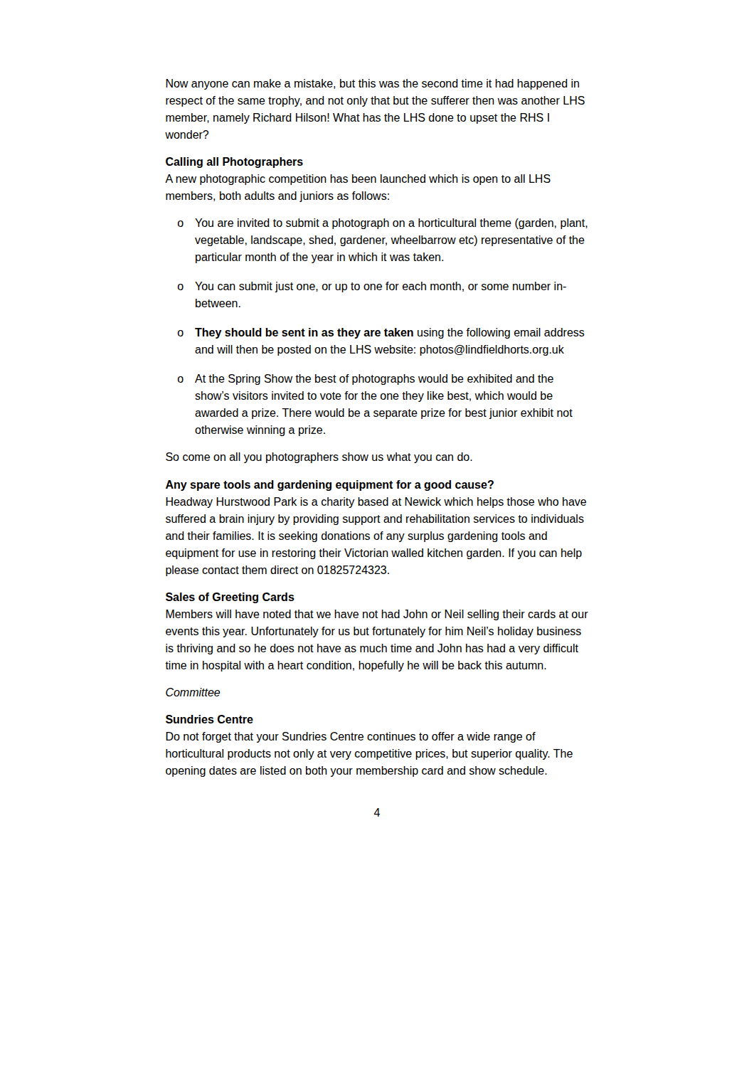Now anyone can make a mistake, but this was the second time it had happened in respect of the same trophy, and not only that but the sufferer then was another LHS member, namely Richard Hilson! What has the LHS done to upset the RHS I wonder?
Calling all Photographers
A new photographic competition has been launched which is open to all LHS members, both adults and juniors as follows:
You are invited to submit a photograph on a horticultural theme (garden, plant, vegetable, landscape, shed, gardener, wheelbarrow etc) representative of the particular month of the year in which it was taken.
You can submit just one, or up to one for each month, or some number in-between.
They should be sent in as they are taken using the following email address and will then be posted on the LHS website: photos@lindfieldhorts.org.uk
At the Spring Show the best of photographs would be exhibited and the show’s visitors invited to vote for the one they like best, which would be awarded a prize. There would be a separate prize for best junior exhibit not otherwise winning a prize.
So come on all you photographers show us what you can do.
Any spare tools and gardening equipment for a good cause?
Headway Hurstwood Park is a charity based at Newick which helps those who have suffered a brain injury by providing support and rehabilitation services to individuals and their families. It is seeking donations of any surplus gardening tools and equipment for use in restoring their Victorian walled kitchen garden. If you can help please contact them direct on 01825724323.
Sales of Greeting Cards
Members will have noted that we have not had John or Neil selling their cards at our events this year. Unfortunately for us but fortunately for him Neil’s holiday business is thriving and so he does not have as much time and John has had a very difficult time in hospital with a heart condition, hopefully he will be back this autumn.
Committee
Sundries Centre
Do not forget that your Sundries Centre continues to offer a wide range of horticultural products not only at very competitive prices, but superior quality. The opening dates are listed on both your membership card and show schedule.
4